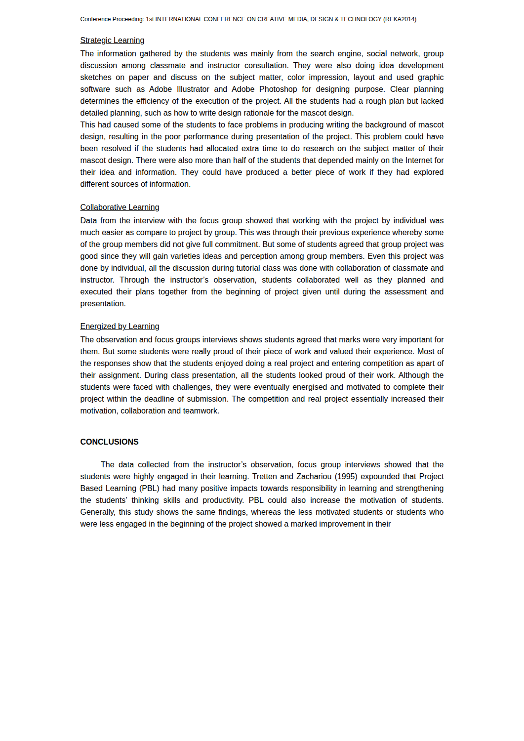Conference Proceeding: 1st INTERNATIONAL CONFERENCE ON CREATIVE MEDIA, DESIGN & TECHNOLOGY (REKA2014)
Strategic Learning
The information gathered by the students was mainly from the search engine, social network, group discussion among classmate and instructor consultation. They were also doing idea development sketches on paper and discuss on the subject matter, color impression, layout and used graphic software such as Adobe Illustrator and Adobe Photoshop for designing purpose. Clear planning determines the efficiency of the execution of the project. All the students had a rough plan but lacked detailed planning, such as how to write design rationale for the mascot design.
This had caused some of the students to face problems in producing writing the background of mascot design, resulting in the poor performance during presentation of the project. This problem could have been resolved if the students had allocated extra time to do research on the subject matter of their mascot design. There were also more than half of the students that depended mainly on the Internet for their idea and information. They could have produced a better piece of work if they had explored different sources of information.
Collaborative Learning
Data from the interview with the focus group showed that working with the project by individual was much easier as compare to project by group. This was through their previous experience whereby some of the group members did not give full commitment. But some of students agreed that group project was good since they will gain varieties ideas and perception among group members. Even this project was done by individual, all the discussion during tutorial class was done with collaboration of classmate and instructor. Through the instructor’s observation, students collaborated well as they planned and executed their plans together from the beginning of project given until during the assessment and presentation.
Energized by Learning
The observation and focus groups interviews shows students agreed that marks were very important for them. But some students were really proud of their piece of work and valued their experience. Most of the responses show that the students enjoyed doing a real project and entering competition as apart of their assignment. During class presentation, all the students looked proud of their work. Although the students were faced with challenges, they were eventually energised and motivated to complete their project within the deadline of submission. The competition and real project essentially increased their motivation, collaboration and teamwork.
CONCLUSIONS
The data collected from the instructor’s observation, focus group interviews showed that the students were highly engaged in their learning. Tretten and Zachariou (1995) expounded that Project Based Learning (PBL) had many positive impacts towards responsibility in learning and strengthening the students’ thinking skills and productivity. PBL could also increase the motivation of students. Generally, this study shows the same findings, whereas the less motivated students or students who were less engaged in the beginning of the project showed a marked improvement in their